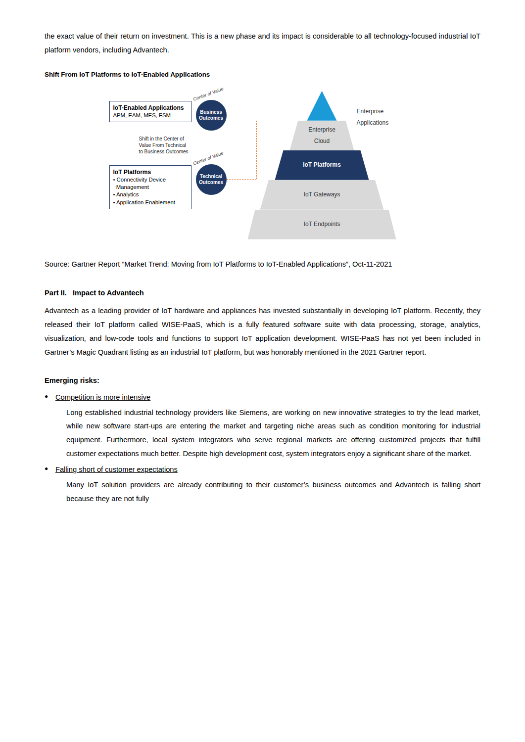the exact value of their return on investment. This is a new phase and its impact is considerable to all technology-focused industrial IoT platform vendors, including Advantech.
Shift From IoT Platforms to IoT-Enabled Applications
Enterprise
Cloud
IoT Platforms
IoT Gateways
IoT Endpoints
IoT-Enabled Applications APM, EAM, MES, FSM
IoT Platforms • Connectivity Device
Management
• Analytics
• Application Enablement
Center of Value
Business
Outcomes
Center of Value
Technical
Outcomes
Shift in the Center of
Value From Technical
to Business Outcomes
Enterprise
Applications
Source: Gartner Report “Market Trend: Moving from IoT Platforms to IoT-Enabled Applications”, Oct-11-2021
Part II. Impact to Advantech
Advantech as a leading provider of IoT hardware and appliances has invested substantially in developing IoT platform. Recently, they released their IoT platform called WISE-PaaS, which is a fully featured software suite with data processing, storage, analytics, visualization, and low-code tools and functions to support IoT application development. WISE-PaaS has not yet been included in Gartner’s Magic Quadrant listing as an industrial IoT platform, but was honorably mentioned in the 2021 Gartner report.
Emerging risks:
Competition is more intensive
Long established industrial technology providers like Siemens, are working on new innovative strategies to try the lead market, while new software start-ups are entering the market and targeting niche areas such as condition monitoring for industrial equipment. Furthermore, local system integrators who serve regional markets are offering customized projects that fulfill customer expectations much better. Despite high development cost, system integrators enjoy a significant share of the market.
Falling short of customer expectations
Many IoT solution providers are already contributing to their customer’s business outcomes and Advantech is falling short because they are not fully